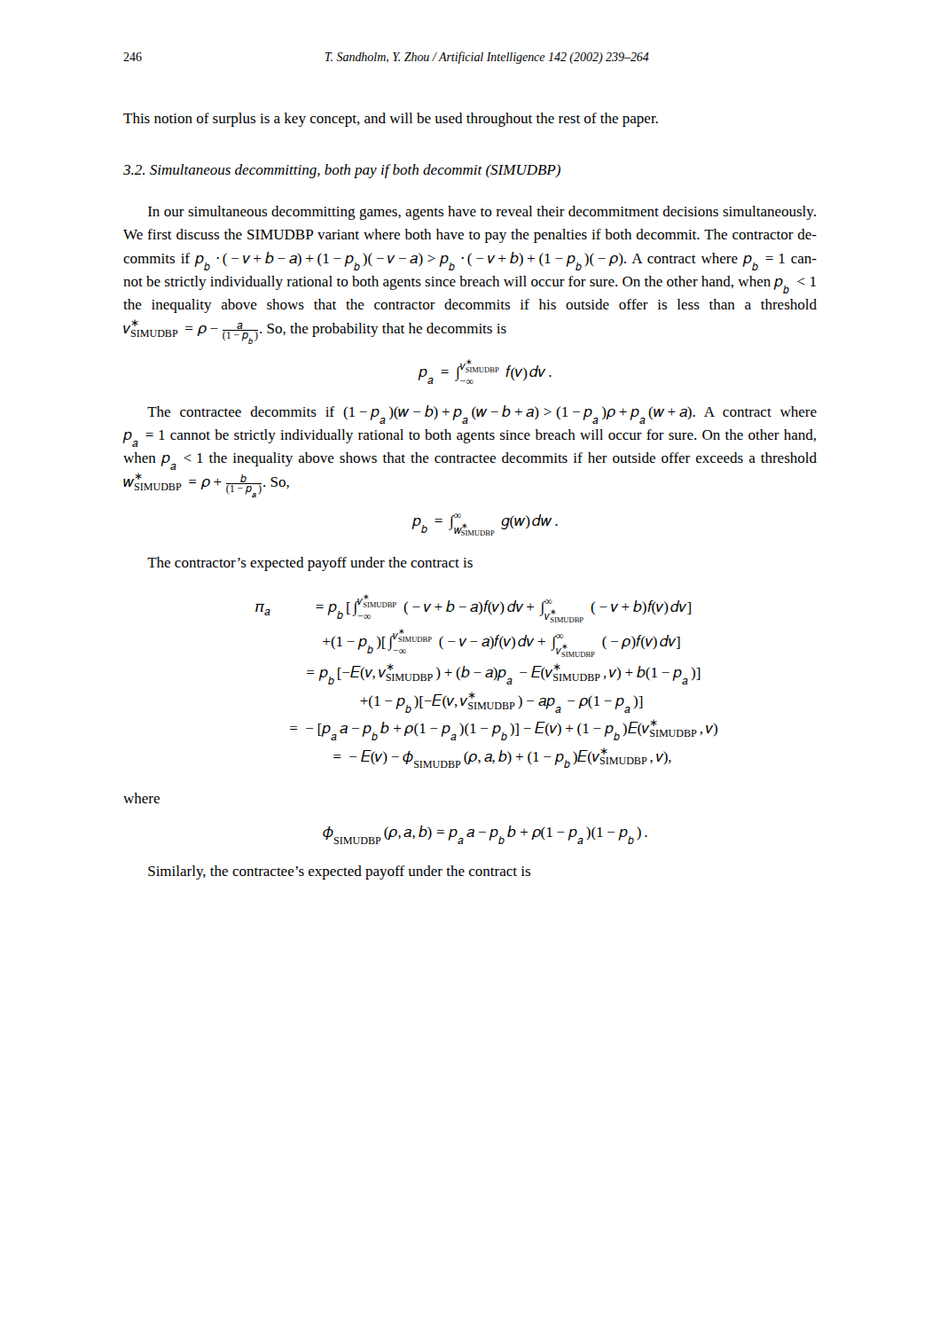246 T. Sandholm, Y. Zhou / Artificial Intelligence 142 (2002) 239–264
This notion of surplus is a key concept, and will be used throughout the rest of the paper.
3.2. Simultaneous decommitting, both pay if both decommit (SIMUDBP)
In our simultaneous decommitting games, agents have to reveal their decommitment decisions simultaneously. We first discuss the SIMUDBP variant where both have to pay the penalties if both decommit. The contractor decommits if pb ⋅ (−v+b−a) + (1−pb) (−v−a) > pb ⋅ (−v+b) + (1−pb) (−ρ) . A contract where pb=1 cannot be strictly individually rational to both agents since breach will occur for sure. On the other hand, when pb<1 the inequality above shows that the contractor decommits if his outside offer is less than a threshold vSIMUDBP∗ = ρ− a(1−pb) . So, the probability that he decommits is
pa = ∫ −∞ vSIMUDBP∗ f(v) dv .
The contractee decommits if (1−pa) (w−b) + pa (w−b+a) > (1−pa)ρ + pa (w+a) . A contract where pa=1 cannot be strictly individually rational to both agents since breach will occur for sure. On the other hand, when pa<1 the inequality above shows that the contractee decommits if her outside offer exceeds a threshold wSIMUDBP∗ = ρ+ b(1−pa) . So,
pb = ∫ wSIMUDBP∗ ∞ g(w) dw .
The contractor’s expected payoff under the contract is
πa = pb [ ∫ −∞ vSIMUDBP∗ (−v+b−a) f(v)dv + ∫ vSIMUDBP∗ ∞ (−v+b) f(v)dv ] + (1−pb) [ ∫ −∞ vSIMUDBP∗ (−v−a) f(v)dv + ∫ vSIMUDBP∗ ∞ (−ρ) f(v)dv ] = pb [ −E(v, vSIMUDBP∗) + (b−a) pa − E( vSIMUDBP∗ ,v) + b(1−pa) ] + (1−pb) [ −E(v, vSIMUDBP∗) − apa − ρ(1−pa) ] = − [ paa − pbb + ρ (1−pa) (1−pb) ] − E(v) + (1−pb) E( vSIMUDBP∗ ,v) = −E(v) − ϕSIMUDBP (ρ,a,b) + (1−pb) E( vSIMUDBP∗ ,v) ,
where
ϕSIMUDBP (ρ,a,b) = paa − pbb + ρ (1−pa) (1−pb) .
Similarly, the contractee’s expected payoff under the contract is